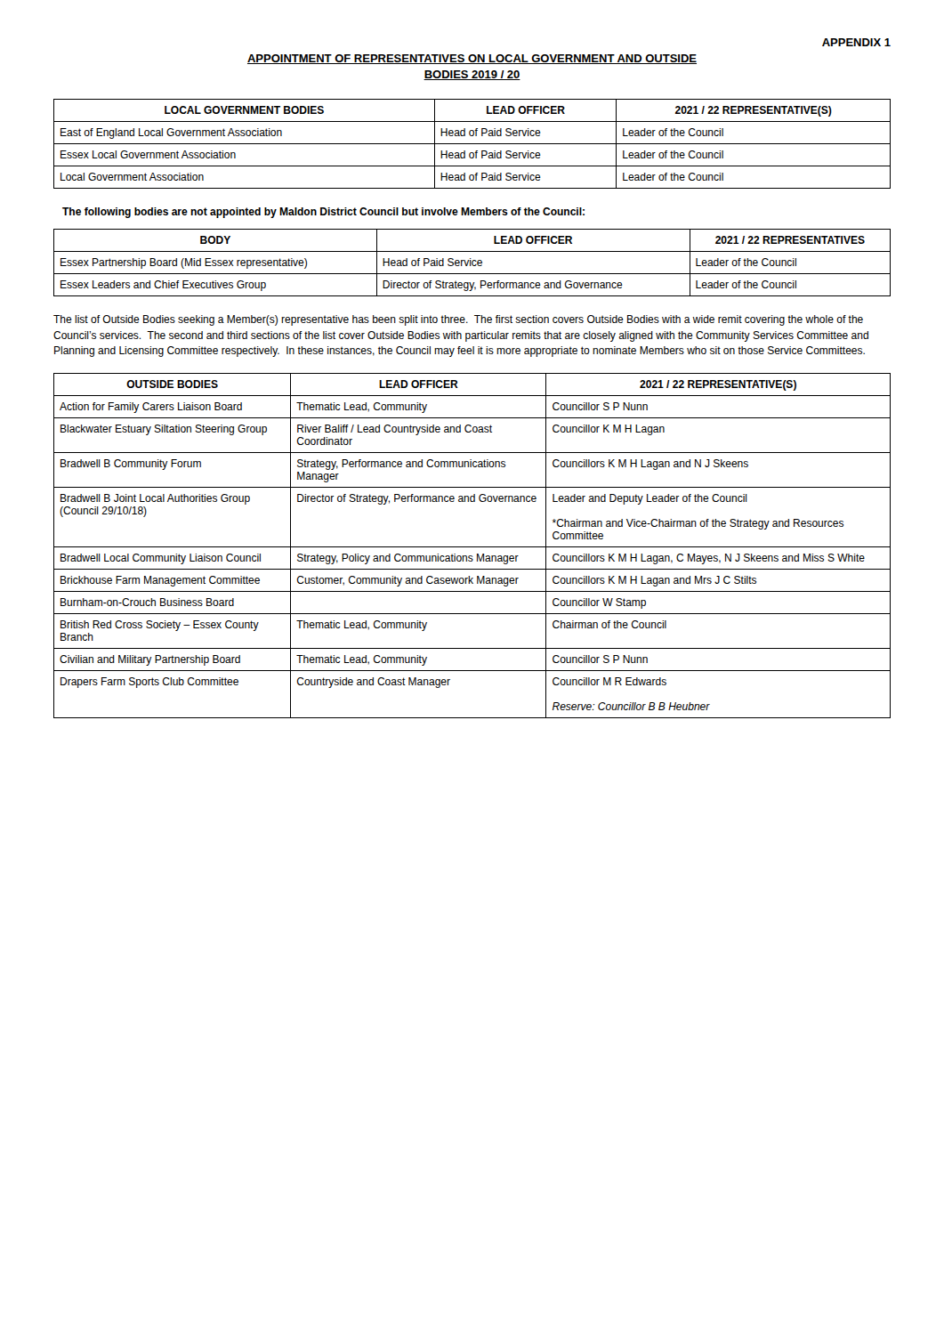APPENDIX 1
APPOINTMENT OF REPRESENTATIVES ON LOCAL GOVERNMENT AND OUTSIDE
BODIES 2019 / 20
| LOCAL GOVERNMENT BODIES | LEAD OFFICER | 2021 / 22 REPRESENTATIVE(S) |
| --- | --- | --- |
| East of England Local Government Association | Head of Paid Service | Leader of the Council |
| Essex Local Government Association | Head of Paid Service | Leader of the Council |
| Local Government Association | Head of Paid Service | Leader of the Council |
The following bodies are not appointed by Maldon District Council but involve Members of the Council:
| BODY | LEAD OFFICER | 2021 / 22 REPRESENTATIVES |
| --- | --- | --- |
| Essex Partnership Board (Mid Essex representative) | Head of Paid Service | Leader of the Council |
| Essex Leaders and Chief Executives Group | Director of Strategy, Performance and Governance | Leader of the Council |
The list of Outside Bodies seeking a Member(s) representative has been split into three. The first section covers Outside Bodies with a wide remit covering the whole of the Council’s services. The second and third sections of the list cover Outside Bodies with particular remits that are closely aligned with the Community Services Committee and Planning and Licensing Committee respectively. In these instances, the Council may feel it is more appropriate to nominate Members who sit on those Service Committees.
| OUTSIDE BODIES | LEAD OFFICER | 2021 / 22 REPRESENTATIVE(S) |
| --- | --- | --- |
| Action for Family Carers Liaison Board | Thematic Lead, Community | Councillor S P Nunn |
| Blackwater Estuary Siltation Steering Group | River Baliff / Lead Countryside and Coast Coordinator | Councillor K M H Lagan |
| Bradwell B Community Forum | Strategy, Performance and Communications Manager | Councillors K M H Lagan and N J Skeens |
| Bradwell B Joint Local Authorities Group (Council 29/10/18) | Director of Strategy, Performance and Governance | Leader and Deputy Leader of the Council *Chairman and Vice-Chairman of the Strategy and Resources Committee |
| Bradwell Local Community Liaison Council | Strategy, Policy and Communications Manager | Councillors K M H Lagan, C Mayes, N J Skeens and Miss S White |
| Brickhouse Farm Management Committee | Customer, Community and Casework Manager | Councillors K M H Lagan and Mrs J C Stilts |
| Burnham-on-Crouch Business Board | | Councillor W Stamp |
| British Red Cross Society – Essex County Branch | Thematic Lead, Community | Chairman of the Council |
| Civilian and Military Partnership Board | Thematic Lead, Community | Councillor S P Nunn |
| Drapers Farm Sports Club Committee | Countryside and Coast Manager | Councillor M R Edwards Reserve: Councillor B B Heubner |